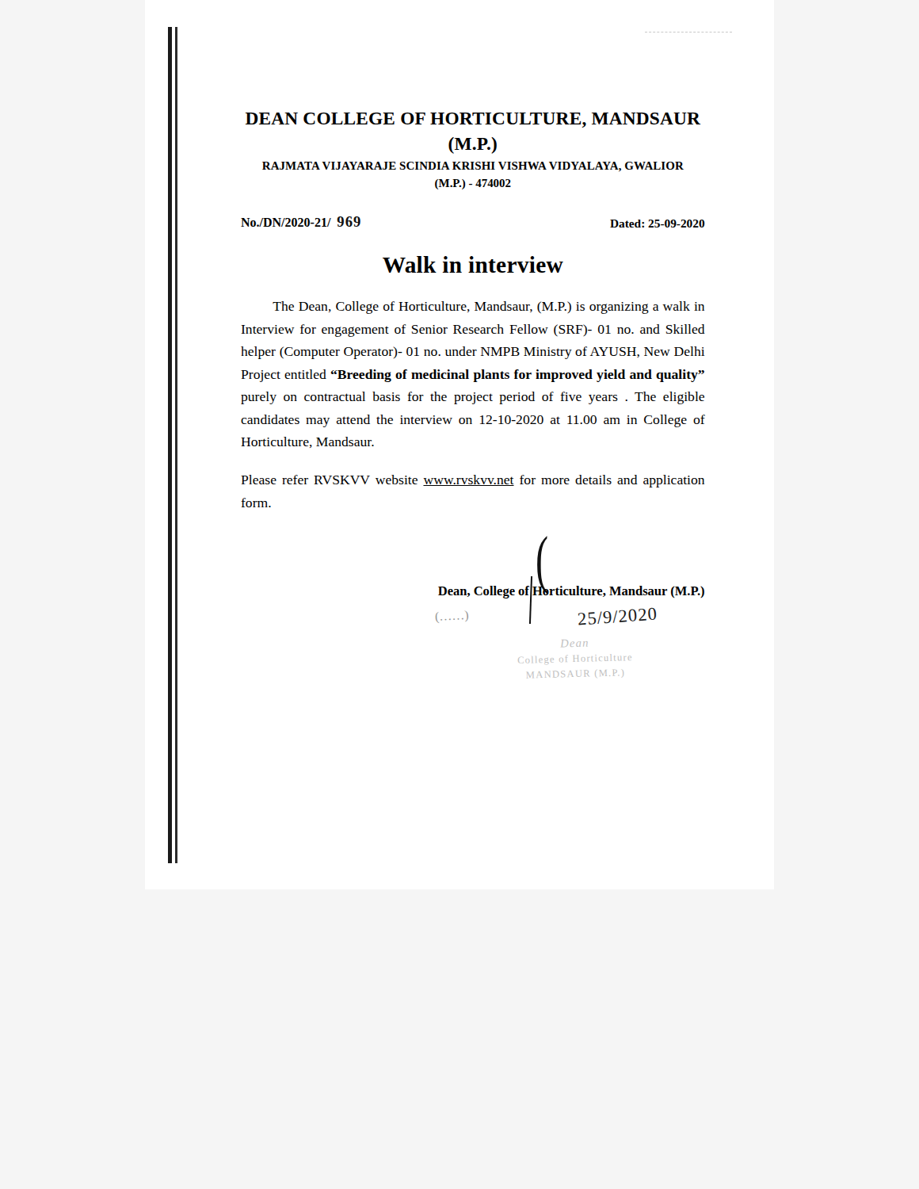DEAN COLLEGE OF HORTICULTURE, MANDSAUR (M.P.)
RAJMATA VIJAYARAJE SCINDIA KRISHI VISHWA VIDYALAYA, GWALIOR
(M.P.) - 474002
No./DN/2020-21/ 969
Dated: 25-09-2020
Walk in interview
The Dean, College of Horticulture, Mandsaur, (M.P.) is organizing a walk in Interview for engagement of Senior Research Fellow (SRF)- 01 no. and Skilled helper (Computer Operator)- 01 no. under NMPB Ministry of AYUSH, New Delhi Project entitled “Breeding of medicinal plants for improved yield and quality” purely on contractual basis for the project period of five years . The eligible candidates may attend the interview on 12-10-2020 at 11.00 am in College of Horticulture, Mandsaur.
Please refer RVSKVV website www.rvskvv.net for more details and application form.
(
Dean, College of Horticulture, Mandsaur (M.P.)
(……)
25/9/2020
Dean
College of Horticulture
MANDSAUR (M.P.)